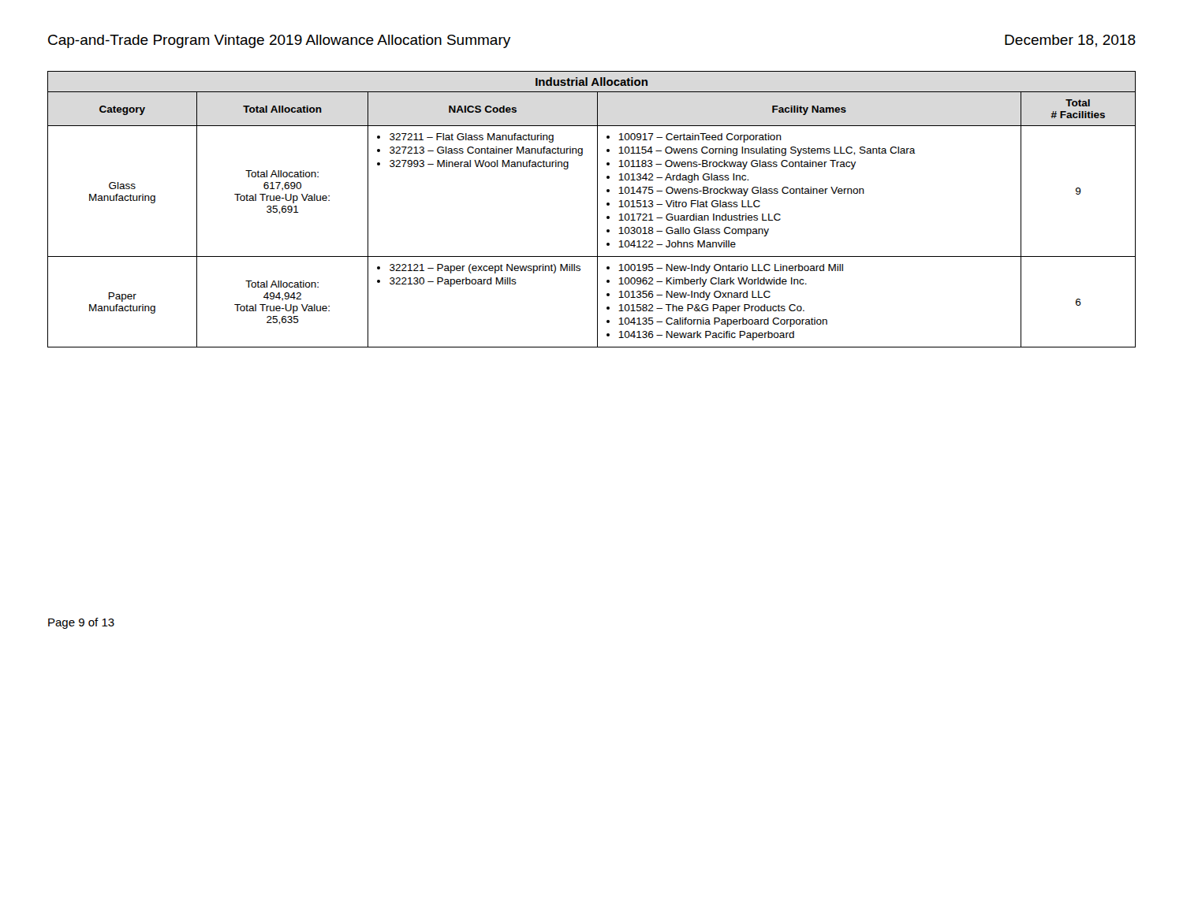Cap-and-Trade Program Vintage 2019 Allowance Allocation Summary December 18, 2018
Industrial Allocation
| Category | Total Allocation | NAICS Codes | Facility Names | Total # Facilities |
| --- | --- | --- | --- | --- |
| Glass Manufacturing | Total Allocation: 617,690 Total True-Up Value: 35,691 | 327211 – Flat Glass Manufacturing 327213 – Glass Container Manufacturing 327993 – Mineral Wool Manufacturing | 100917 – CertainTeed Corporation 101154 – Owens Corning Insulating Systems LLC, Santa Clara 101183 – Owens-Brockway Glass Container Tracy 101342 – Ardagh Glass Inc. 101475 – Owens-Brockway Glass Container Vernon 101513 – Vitro Flat Glass LLC 101721 – Guardian Industries LLC 103018 – Gallo Glass Company 104122 – Johns Manville | 9 |
| Paper Manufacturing | Total Allocation: 494,942 Total True-Up Value: 25,635 | 322121 – Paper (except Newsprint) Mills 322130 – Paperboard Mills | 100195 – New-Indy Ontario LLC Linerboard Mill 100962 – Kimberly Clark Worldwide Inc. 101356 – New-Indy Oxnard LLC 101582 – The P&G Paper Products Co. 104135 – California Paperboard Corporation 104136 – Newark Pacific Paperboard | 6 |
Page 9 of 13